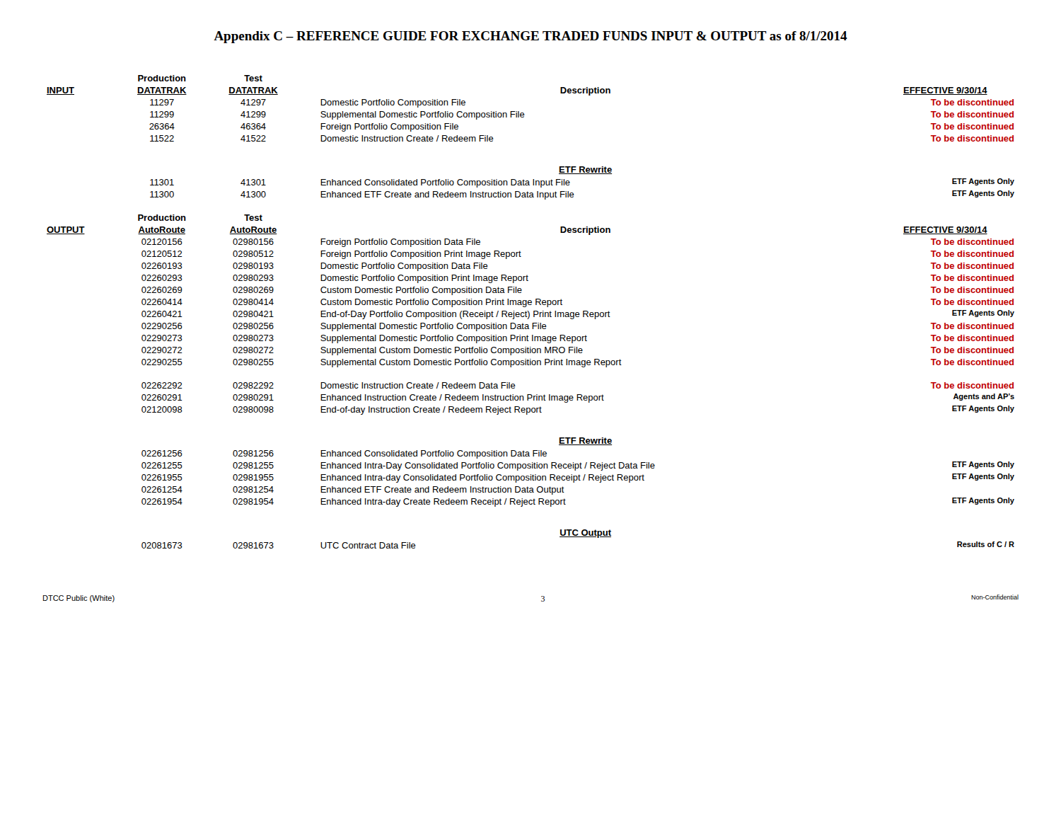Appendix C – REFERENCE GUIDE FOR EXCHANGE TRADED FUNDS INPUT & OUTPUT as of 8/1/2014
| | Production | Test | | |
| INPUT | DATATRAK | DATATRAK | Description | EFFECTIVE 9/30/14 |
| | 11297 | 41297 | Domestic Portfolio Composition File | To be discontinued |
| | 11299 | 41299 | Supplemental Domestic Portfolio Composition File | To be discontinued |
| | 26364 | 46364 | Foreign Portfolio Composition File | To be discontinued |
| | 11522 | 41522 | Domestic Instruction Create / Redeem File | To be discontinued |
| | | | ETF Rewrite | |
| | 11301 | 41301 | Enhanced Consolidated Portfolio Composition Data Input File | ETF Agents Only |
| | 11300 | 41300 | Enhanced ETF Create and Redeem Instruction Data Input File | ETF Agents Only |
| | Production | Test | | |
| OUTPUT | AutoRoute | AutoRoute | Description | EFFECTIVE 9/30/14 |
| | 02120156 | 02980156 | Foreign Portfolio Composition Data File | To be discontinued |
| | 02120512 | 02980512 | Foreign Portfolio Composition Print Image Report | To be discontinued |
| | 02260193 | 02980193 | Domestic Portfolio Composition Data File | To be discontinued |
| | 02260293 | 02980293 | Domestic Portfolio Composition Print Image Report | To be discontinued |
| | 02260269 | 02980269 | Custom Domestic Portfolio Composition Data File | To be discontinued |
| | 02260414 | 02980414 | Custom Domestic Portfolio Composition Print Image Report | To be discontinued |
| | 02260421 | 02980421 | End-of-Day Portfolio Composition (Receipt / Reject) Print Image Report | ETF Agents Only |
| | 02290256 | 02980256 | Supplemental Domestic Portfolio Composition Data File | To be discontinued |
| | 02290273 | 02980273 | Supplemental Domestic Portfolio Composition Print Image Report | To be discontinued |
| | 02290272 | 02980272 | Supplemental Custom Domestic Portfolio Composition MRO File | To be discontinued |
| | 02290255 | 02980255 | Supplemental Custom Domestic Portfolio Composition Print Image Report | To be discontinued |
| | 02262292 | 02982292 | Domestic Instruction Create / Redeem Data File | To be discontinued |
| | 02260291 | 02980291 | Enhanced Instruction Create / Redeem Instruction Print Image Report | Agents and AP’s |
| | 02120098 | 02980098 | End-of-day Instruction Create / Redeem Reject Report | ETF Agents Only |
| | | | ETF Rewrite | |
| | 02261256 | 02981256 | Enhanced Consolidated Portfolio Composition Data File | |
| | 02261255 | 02981255 | Enhanced Intra-Day Consolidated Portfolio Composition Receipt / Reject Data File | ETF Agents Only |
| | 02261955 | 02981955 | Enhanced Intra-day Consolidated Portfolio Composition Receipt / Reject Report | ETF Agents Only |
| | 02261254 | 02981254 | Enhanced ETF Create and Redeem Instruction Data Output | |
| | 02261954 | 02981954 | Enhanced Intra-day Create Redeem Receipt / Reject Report | ETF Agents Only |
| | | | UTC Output | |
| | 02081673 | 02981673 | UTC Contract Data File | Results of C / R |
DTCC Public (White)
Non-Confidential
3